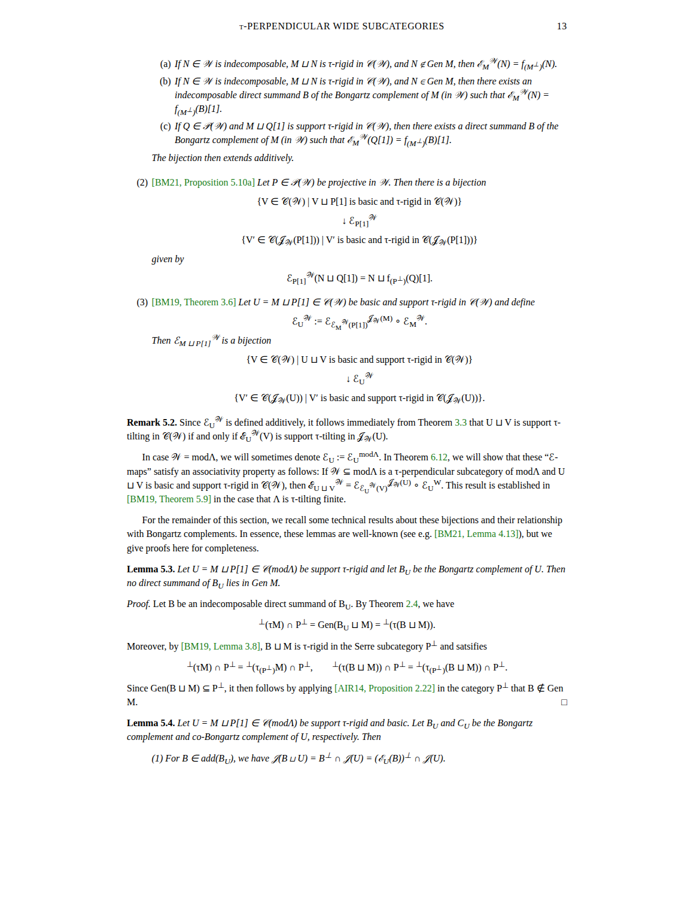τ-PERPENDICULAR WIDE SUBCATEGORIES 13
(a) If N ∈ 𝒲 is indecomposable, M ⊔ N is τ-rigid in 𝒞(𝒲), and N ∉ Gen M, then ℰM𝒲(N) = f(M⊥)(N).
(b) If N ∈ 𝒲 is indecomposable, M ⊔ N is τ-rigid in 𝒞(𝒲), and N ∈ Gen M, then there exists an indecomposable direct summand B of the Bongartz complement of M (in 𝒲) such that ℰM𝒲(N) = f(M⊥)(B)[1].
(c) If Q ∈ 𝒫(𝒲) and M ⊔ Q[1] is support τ-rigid in 𝒞(𝒲), then there exists a direct summand B of the Bongartz complement of M (in 𝒲) such that ℰM𝒲(Q[1]) = f(M⊥)(B)[1].
The bijection then extends additively.
(2) [BM21, Proposition 5.10a] Let P ∈ 𝒫(𝒲) be projective in 𝒲. Then there is a bijection
{V ∈ 𝒞(𝒲) | V ⊔ P[1] is basic and τ-rigid in 𝒞(𝒲)}
↓ ℰP[1]𝒲
{V′ ∈ 𝒞(𝒥𝒲(P[1])) | V′ is basic and τ-rigid in 𝒞(𝒥𝒲(P[1]))}
given by
ℰP[1]𝒲(N ⊔ Q[1]) = N ⊔ f(P⊥)(Q)[1].
(3) [BM19, Theorem 3.6] Let U = M ⊔ P[1] ∈ 𝒞(𝒲) be basic and support τ-rigid in 𝒞(𝒲) and define
ℰU𝒲 := ℰℰM𝒲(P[1])𝒥𝒲(M) ∘ ℰM𝒲.
Then ℰM ⊔ P[1]𝒲 is a bijection
{V ∈ 𝒞(𝒲) | U ⊔ V is basic and support τ-rigid in 𝒞(𝒲)}
↓ ℰU𝒲
{V′ ∈ 𝒞(𝒥𝒲(U)) | V′ is basic and support τ-rigid in 𝒞(𝒥𝒲(U))}.
Remark 5.2. Since ℰU𝒲 is defined additively, it follows immediately from Theorem 3.3 that U ⊔ V is support τ-tilting in 𝒞(𝒲) if and only if ℰU𝒲(V) is support τ-tilting in 𝒥𝒲(U).
In case 𝒲 = modΛ, we will sometimes denote ℰU := ℰUmodΛ. In Theorem 6.12, we will show that these “ℰ-maps” satisfy an associativity property as follows: If 𝒲 ⊆ modΛ is a τ-perpendicular subcategory of modΛ and U ⊔ V is basic and support τ-rigid in 𝒞(𝒲), then ℰU ⊔ V𝒲 = ℰℰU𝒲(V)𝒥𝒲(U) ∘ ℰUW. This result is established in [BM19, Theorem 5.9] in the case that Λ is τ-tilting finite.
For the remainder of this section, we recall some technical results about these bijections and their relationship with Bongartz complements. In essence, these lemmas are well-known (see e.g. [BM21, Lemma 4.13]), but we give proofs here for completeness.
Lemma 5.3. Let U = M ⊔ P[1] ∈ 𝒞(modΛ) be support τ-rigid and let BU be the Bongartz complement of U. Then no direct summand of BU lies in Gen M.
Proof. Let B be an indecomposable direct summand of BU. By Theorem 2.4, we have
⊥(τM) ∩ P⊥ = Gen(BU ⊔ M) = ⊥(τ(B ⊔ M)).
Moreover, by [BM19, Lemma 3.8], B ⊔ M is τ-rigid in the Serre subcategory P⊥ and satsifies
⊥(τM) ∩ P⊥ = ⊥(τ(P⊥)M) ∩ P⊥, ⊥(τ(B ⊔ M)) ∩ P⊥ = ⊥(τ(P⊥)(B ⊔ M)) ∩ P⊥.
Since Gen(B ⊔ M) ⊆ P⊥, it then follows by applying [AIR14, Proposition 2.22] in the category P⊥ that B ∉ Gen M. □
Lemma 5.4. Let U = M ⊔ P[1] ∈ 𝒞(modΛ) be support τ-rigid and basic. Let BU and CU be the Bongartz complement and co-Bongartz complement of U, respectively. Then
(1) For B ∈ add(BU), we have 𝒥(B ⊔ U) = B⊥ ∩ 𝒥(U) = (ℰU(B))⊥ ∩ 𝒥(U).